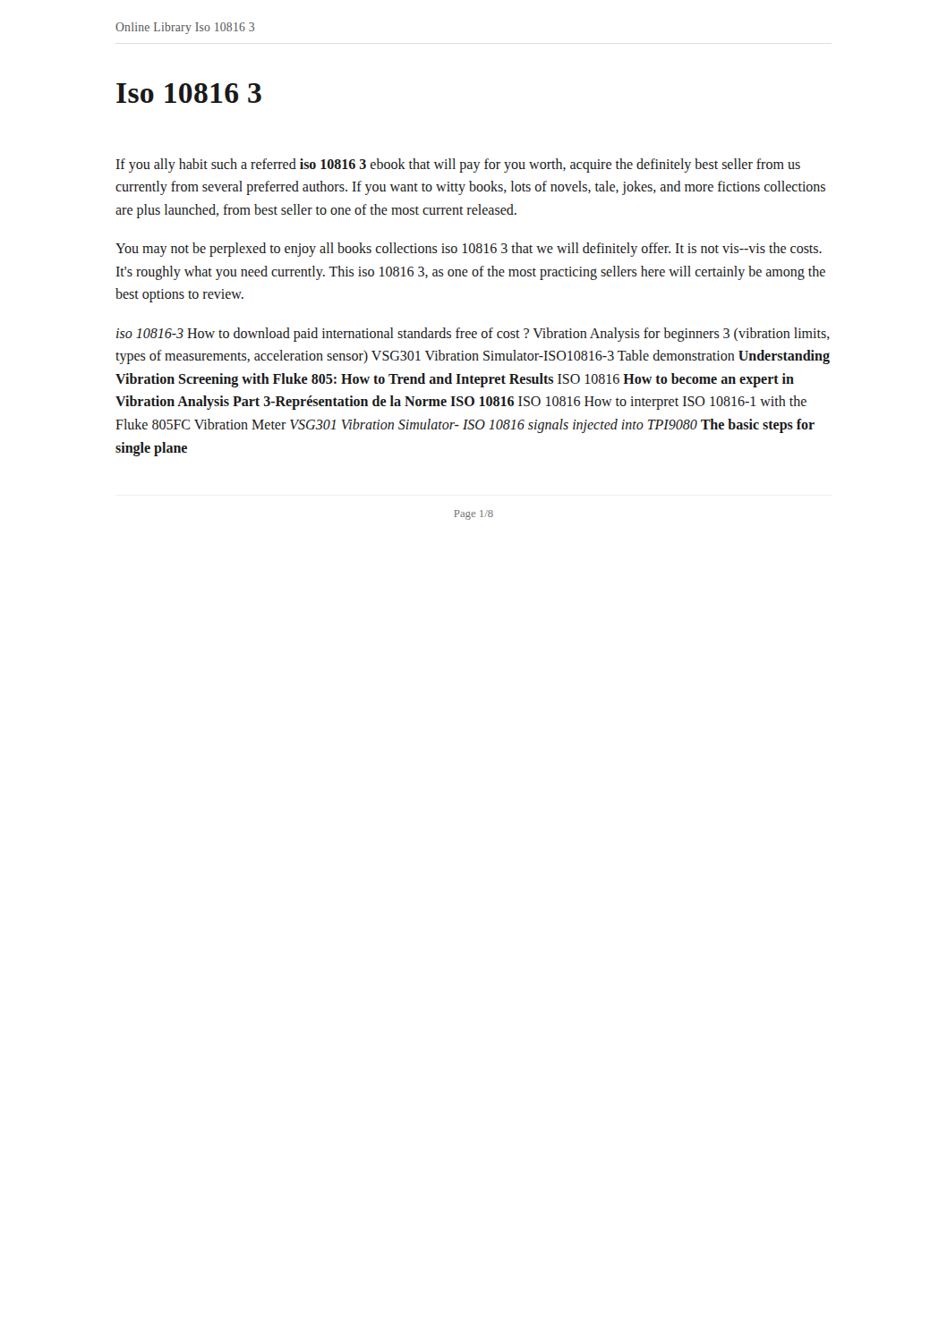Online Library Iso 10816 3
Iso 10816 3
If you ally habit such a referred iso 10816 3 ebook that will pay for you worth, acquire the definitely best seller from us currently from several preferred authors. If you want to witty books, lots of novels, tale, jokes, and more fictions collections are plus launched, from best seller to one of the most current released.
You may not be perplexed to enjoy all books collections iso 10816 3 that we will definitely offer. It is not vis--vis the costs. It's roughly what you need currently. This iso 10816 3, as one of the most practicing sellers here will certainly be among the best options to review.
iso 10816-3 How to download paid international standards free of cost ? Vibration Analysis for beginners 3 (vibration limits, types of measurements, acceleration sensor) VSG301 Vibration Simulator-ISO10816-3 Table demonstration Understanding Vibration Screening with Fluke 805: How to Trend and Intepret Results ISO 10816 How to become an expert in Vibration Analysis Part 3-Représentation de la Norme ISO 10816 ISO 10816 How to interpret ISO 10816-1 with the Fluke 805FC Vibration Meter VSG301 Vibration Simulator- ISO 10816 signals injected into TPI9080 The basic steps for single plane
Page 1/8